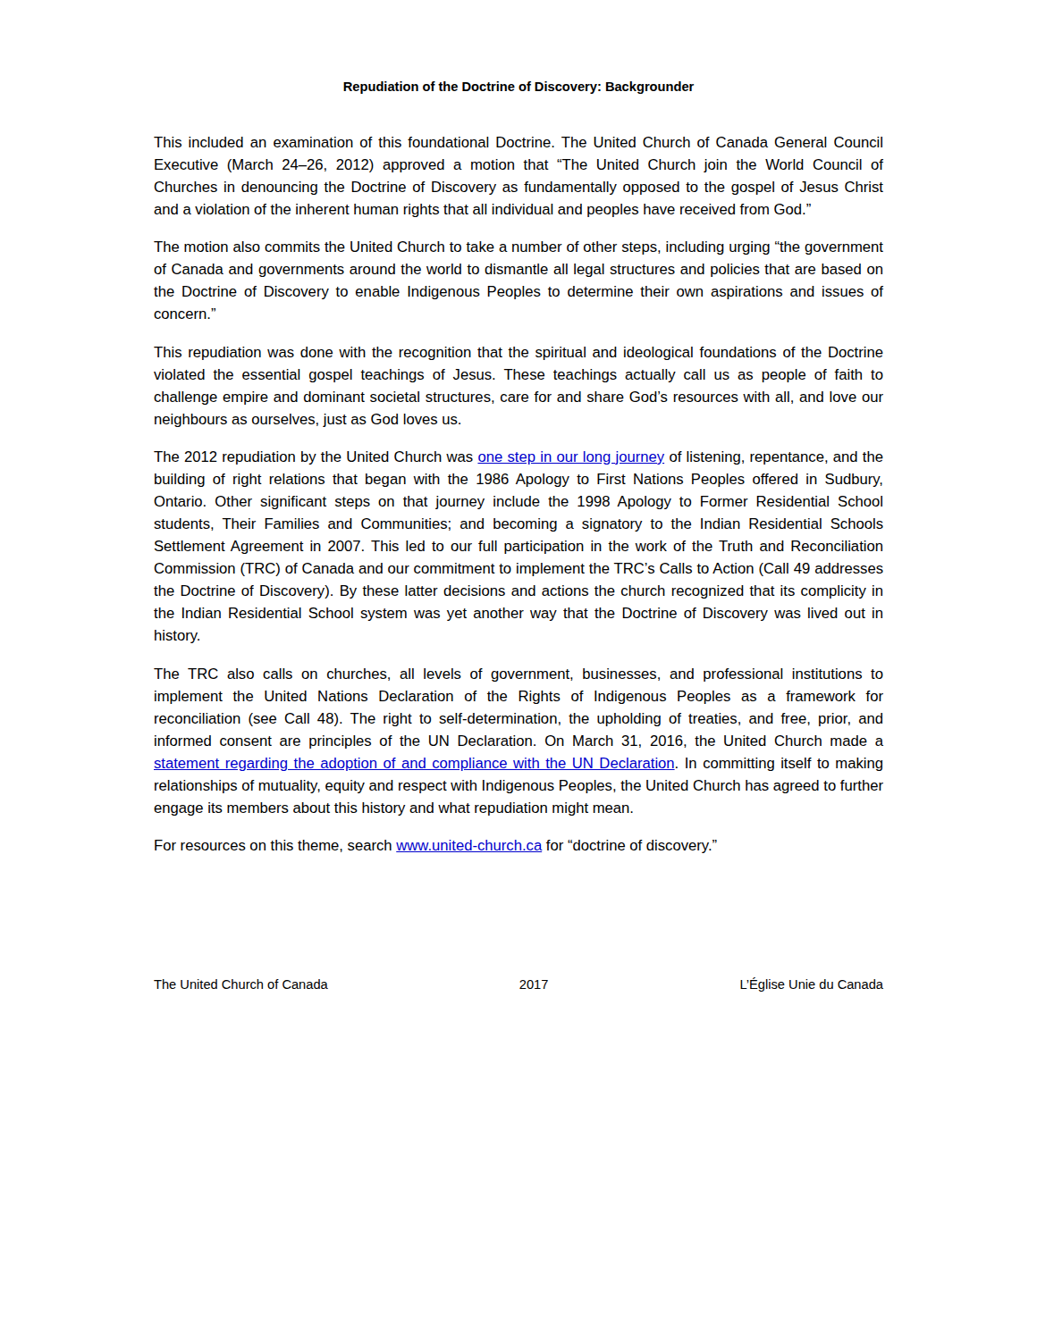Repudiation of the Doctrine of Discovery: Backgrounder
This included an examination of this foundational Doctrine. The United Church of Canada General Council Executive (March 24–26, 2012) approved a motion that “The United Church join the World Council of Churches in denouncing the Doctrine of Discovery as fundamentally opposed to the gospel of Jesus Christ and a violation of the inherent human rights that all individual and peoples have received from God.”
The motion also commits the United Church to take a number of other steps, including urging “the government of Canada and governments around the world to dismantle all legal structures and policies that are based on the Doctrine of Discovery to enable Indigenous Peoples to determine their own aspirations and issues of concern.”
This repudiation was done with the recognition that the spiritual and ideological foundations of the Doctrine violated the essential gospel teachings of Jesus. These teachings actually call us as people of faith to challenge empire and dominant societal structures, care for and share God’s resources with all, and love our neighbours as ourselves, just as God loves us.
The 2012 repudiation by the United Church was one step in our long journey of listening, repentance, and the building of right relations that began with the 1986 Apology to First Nations Peoples offered in Sudbury, Ontario. Other significant steps on that journey include the 1998 Apology to Former Residential School students, Their Families and Communities; and becoming a signatory to the Indian Residential Schools Settlement Agreement in 2007. This led to our full participation in the work of the Truth and Reconciliation Commission (TRC) of Canada and our commitment to implement the TRC’s Calls to Action (Call 49 addresses the Doctrine of Discovery). By these latter decisions and actions the church recognized that its complicity in the Indian Residential School system was yet another way that the Doctrine of Discovery was lived out in history.
The TRC also calls on churches, all levels of government, businesses, and professional institutions to implement the United Nations Declaration of the Rights of Indigenous Peoples as a framework for reconciliation (see Call 48). The right to self-determination, the upholding of treaties, and free, prior, and informed consent are principles of the UN Declaration. On March 31, 2016, the United Church made a statement regarding the adoption of and compliance with the UN Declaration. In committing itself to making relationships of mutuality, equity and respect with Indigenous Peoples, the United Church has agreed to further engage its members about this history and what repudiation might mean.
For resources on this theme, search www.united-church.ca for “doctrine of discovery.”
The United Church of Canada 2017 L’Église Unie du Canada